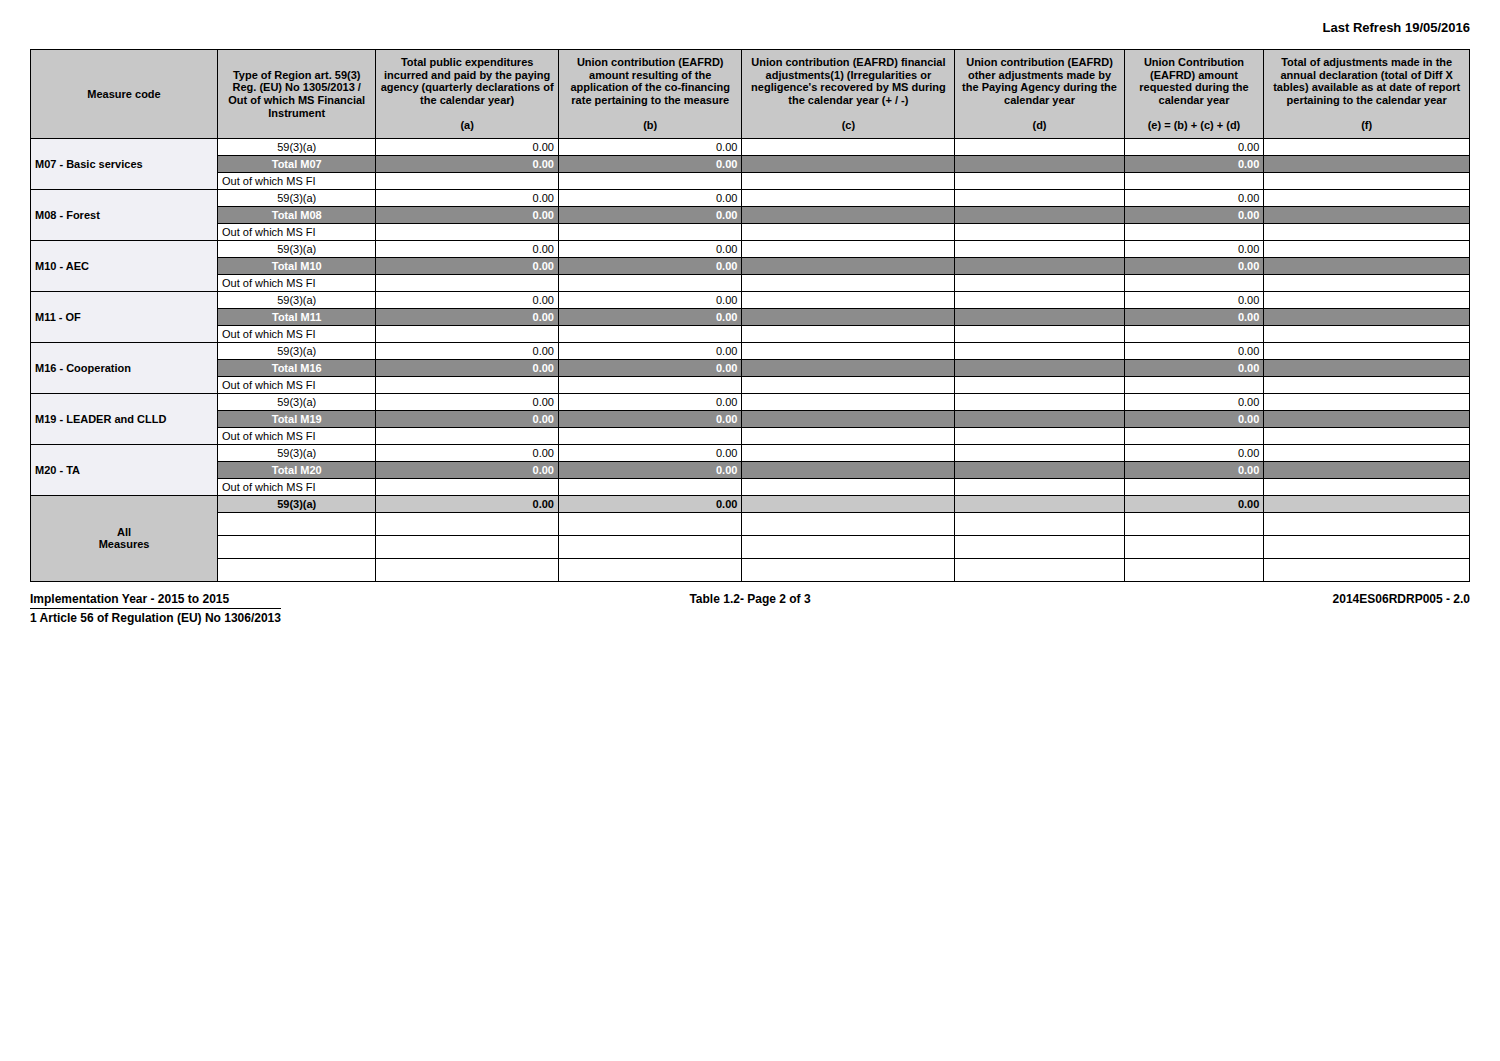Last Refresh 19/05/2016
| Measure code | Type of Region art. 59(3) Reg. (EU) No 1305/2013 / Out of which MS Financial Instrument | Total public expenditures incurred and paid by the paying agency (quarterly declarations of the calendar year) (a) | Union contribution (EAFRD) amount resulting of the application of the co-financing rate pertaining to the measure (b) | Union contribution (EAFRD) financial adjustments(1) (Irregularities or negligence's recovered by MS during the calendar year (+ / -) (c) | Union contribution (EAFRD) other adjustments made by the Paying Agency during the calendar year (d) | Union Contribution (EAFRD) amount requested during the calendar year (e) = (b) + (c) + (d) | Total of adjustments made in the annual declaration (total of Diff X tables) available as at date of report pertaining to the calendar year (f) |
| --- | --- | --- | --- | --- | --- | --- | --- |
| M07 - Basic services | 59(3)(a) | 0.00 | 0.00 | | | 0.00 | |
| Total M07 | 0.00 | 0.00 | | | 0.00 | |
| Out of which MS FI | | | | | | |
| M08 - Forest | 59(3)(a) | 0.00 | 0.00 | | | 0.00 | |
| Total M08 | 0.00 | 0.00 | | | 0.00 | |
| Out of which MS FI | | | | | | |
| M10 - AEC | 59(3)(a) | 0.00 | 0.00 | | | 0.00 | |
| Total M10 | 0.00 | 0.00 | | | 0.00 | |
| Out of which MS FI | | | | | | |
| M11 - OF | 59(3)(a) | 0.00 | 0.00 | | | 0.00 | |
| Total M11 | 0.00 | 0.00 | | | 0.00 | |
| Out of which MS FI | | | | | | |
| M16 - Cooperation | 59(3)(a) | 0.00 | 0.00 | | | 0.00 | |
| Total M16 | 0.00 | 0.00 | | | 0.00 | |
| Out of which MS FI | | | | | | |
| M19 - LEADER and CLLD | 59(3)(a) | 0.00 | 0.00 | | | 0.00 | |
| Total M19 | 0.00 | 0.00 | | | 0.00 | |
| Out of which MS FI | | | | | | |
| M20 - TA | 59(3)(a) | 0.00 | 0.00 | | | 0.00 | |
| Total M20 | 0.00 | 0.00 | | | 0.00 | |
| Out of which MS FI | | | | | | |
| All Measures | 59(3)(a) | 0.00 | 0.00 | | | 0.00 | |
Implementation Year - 2015 to 2015
Table 1.2- Page 2 of 3
2014ES06RDRP005 - 2.0
1 Article 56 of Regulation (EU) No 1306/2013